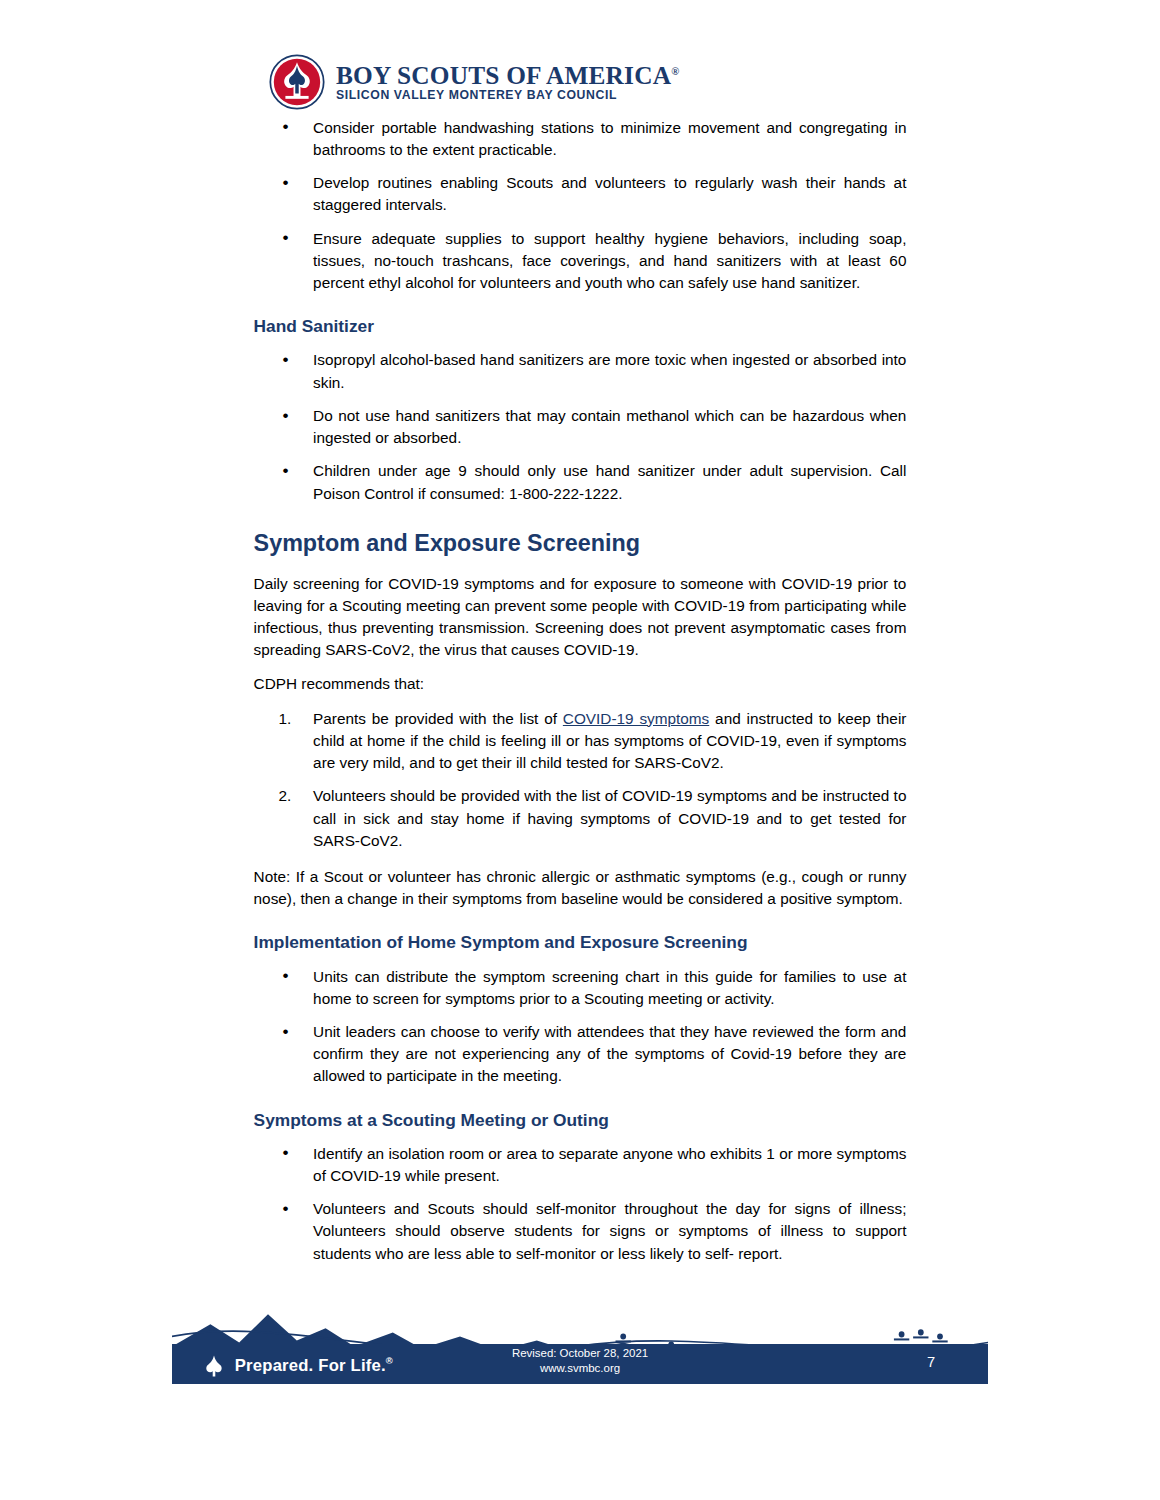BOY SCOUTS OF AMERICA®
SILICON VALLEY MONTEREY BAY COUNCIL
Consider portable handwashing stations to minimize movement and congregating in bathrooms to the extent practicable.
Develop routines enabling Scouts and volunteers to regularly wash their hands at staggered intervals.
Ensure adequate supplies to support healthy hygiene behaviors, including soap, tissues, no-touch trashcans, face coverings, and hand sanitizers with at least 60 percent ethyl alcohol for volunteers and youth who can safely use hand sanitizer.
Hand Sanitizer
Isopropyl alcohol-based hand sanitizers are more toxic when ingested or absorbed into skin.
Do not use hand sanitizers that may contain methanol which can be hazardous when ingested or absorbed.
Children under age 9 should only use hand sanitizer under adult supervision. Call Poison Control if consumed: 1-800-222-1222.
Symptom and Exposure Screening
Daily screening for COVID-19 symptoms and for exposure to someone with COVID-19 prior to leaving for a Scouting meeting can prevent some people with COVID-19 from participating while infectious, thus preventing transmission. Screening does not prevent asymptomatic cases from spreading SARS-CoV2, the virus that causes COVID-19.
CDPH recommends that:
Parents be provided with the list of COVID-19 symptoms and instructed to keep their child at home if the child is feeling ill or has symptoms of COVID-19, even if symptoms are very mild, and to get their ill child tested for SARS-CoV2.
Volunteers should be provided with the list of COVID-19 symptoms and be instructed to call in sick and stay home if having symptoms of COVID-19 and to get tested for SARS-CoV2.
Note: If a Scout or volunteer has chronic allergic or asthmatic symptoms (e.g., cough or runny nose), then a change in their symptoms from baseline would be considered a positive symptom.
Implementation of Home Symptom and Exposure Screening
Units can distribute the symptom screening chart in this guide for families to use at home to screen for symptoms prior to a Scouting meeting or activity.
Unit leaders can choose to verify with attendees that they have reviewed the form and confirm they are not experiencing any of the symptoms of Covid-19 before they are allowed to participate in the meeting.
Symptoms at a Scouting Meeting or Outing
Identify an isolation room or area to separate anyone who exhibits 1 or more symptoms of COVID-19 while present.
Volunteers and Scouts should self-monitor throughout the day for signs of illness; Volunteers should observe students for signs or symptoms of illness to support students who are less able to self-monitor or less likely to self- report.
Prepared. For Life.®
Revised: October 28, 2021
www.svmbc.org
7